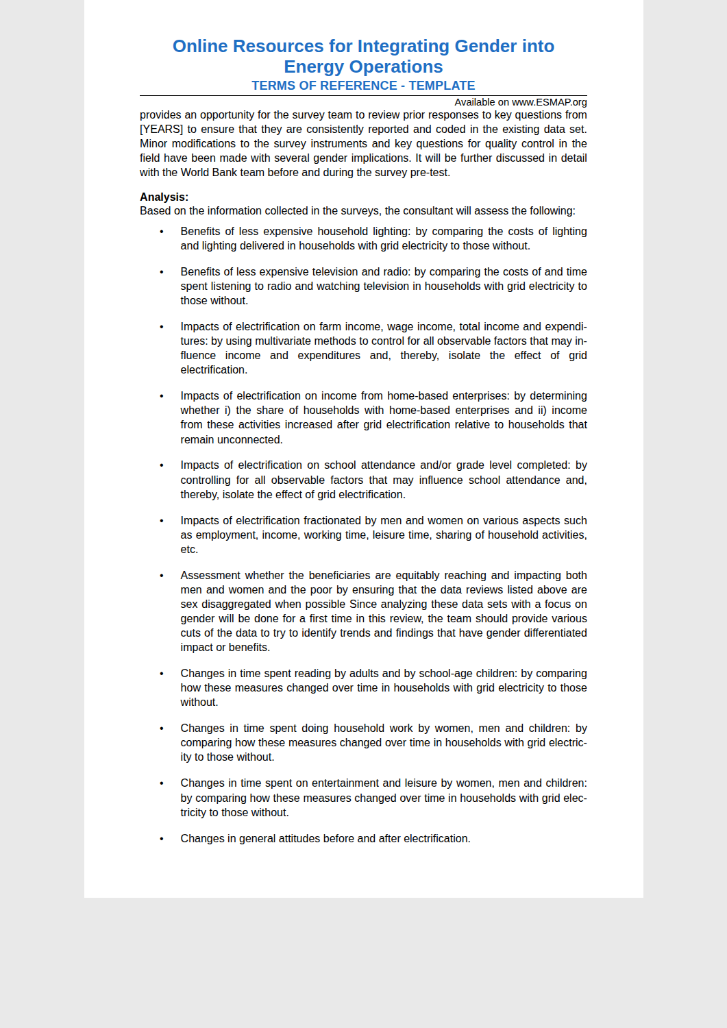Online Resources for Integrating Gender into Energy Operations
TERMS OF REFERENCE - TEMPLATE
Available on www.ESMAP.org
provides an opportunity for the survey team to review prior responses to key questions from [YEARS] to ensure that they are consistently reported and coded in the existing data set. Minor modifications to the survey instruments and key questions for quality control in the field have been made with several gender implications. It will be further discussed in detail with the World Bank team before and during the survey pre-test.
Analysis:
Based on the information collected in the surveys, the consultant will assess the following:
Benefits of less expensive household lighting: by comparing the costs of lighting and lighting delivered in households with grid electricity to those without.
Benefits of less expensive television and radio: by comparing the costs of and time spent listening to radio and watching television in households with grid electricity to those without.
Impacts of electrification on farm income, wage income, total income and expenditures: by using multivariate methods to control for all observable factors that may influence income and expenditures and, thereby, isolate the effect of grid electrification.
Impacts of electrification on income from home-based enterprises: by determining whether i) the share of households with home-based enterprises and ii) income from these activities increased after grid electrification relative to households that remain unconnected.
Impacts of electrification on school attendance and/or grade level completed: by controlling for all observable factors that may influence school attendance and, thereby, isolate the effect of grid electrification.
Impacts of electrification fractionated by men and women on various aspects such as employment, income, working time, leisure time, sharing of household activities, etc.
Assessment whether the beneficiaries are equitably reaching and impacting both men and women and the poor by ensuring that the data reviews listed above are sex disaggregated when possible Since analyzing these data sets with a focus on gender will be done for a first time in this review, the team should provide various cuts of the data to try to identify trends and findings that have gender differentiated impact or benefits.
Changes in time spent reading by adults and by school-age children: by comparing how these measures changed over time in households with grid electricity to those without.
Changes in time spent doing household work by women, men and children: by comparing how these measures changed over time in households with grid electricity to those without.
Changes in time spent on entertainment and leisure by women, men and children: by comparing how these measures changed over time in households with grid electricity to those without.
Changes in general attitudes before and after electrification.